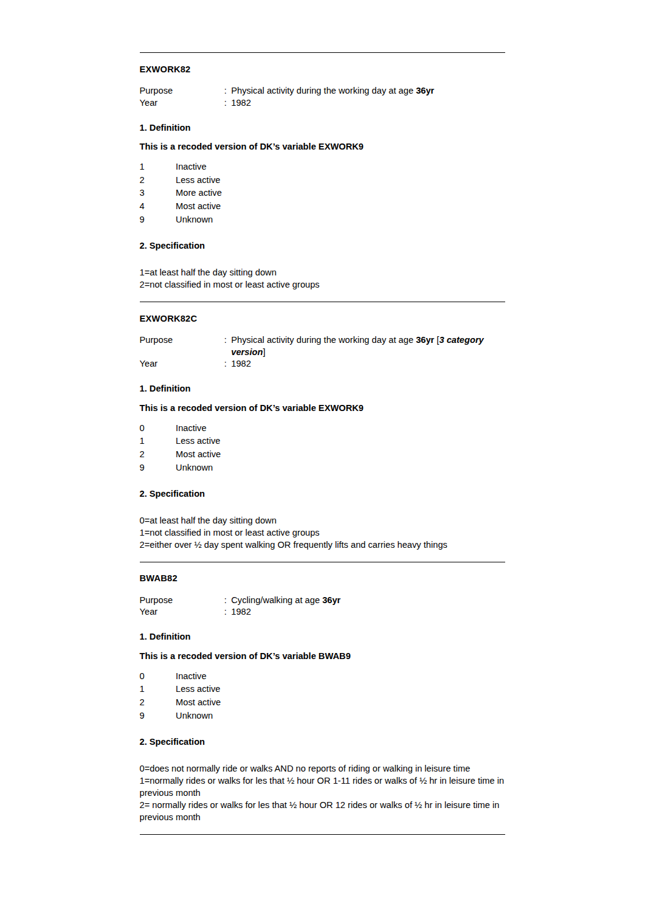EXWORK82
| Purpose | : | Physical activity during the working day at age 36yr |
| Year | : | 1982 |
1. Definition
This is a recoded version of DK’s variable EXWORK9
| 1 | Inactive |
| 2 | Less active |
| 3 | More active |
| 4 | Most active |
| 9 | Unknown |
2. Specification
1=at least half the day sitting down
2=not classified in most or least active groups
EXWORK82C
| Purpose | : | Physical activity during the working day at age 36yr [ 3 category version ] |
| Year | : | 1982 |
1. Definition
This is a recoded version of DK’s variable EXWORK9
| 0 | Inactive |
| 1 | Less active |
| 2 | Most active |
| 9 | Unknown |
2. Specification
0=at least half the day sitting down
1=not classified in most or least active groups
2=either over ½ day spent walking OR frequently lifts and carries heavy things
BWAB82
| Purpose | : | Cycling/walking at age 36yr |
| Year | : | 1982 |
1. Definition
This is a recoded version of DK’s variable BWAB9
| 0 | Inactive |
| 1 | Less active |
| 2 | Most active |
| 9 | Unknown |
2. Specification
0=does not normally ride or walks AND no reports of riding or walking in leisure time
1=normally rides or walks for les that ½ hour OR 1-11 rides or walks of ½ hr in leisure time in previous month
2= normally rides or walks for les that ½ hour OR 12 rides or walks of ½ hr in leisure time in previous month